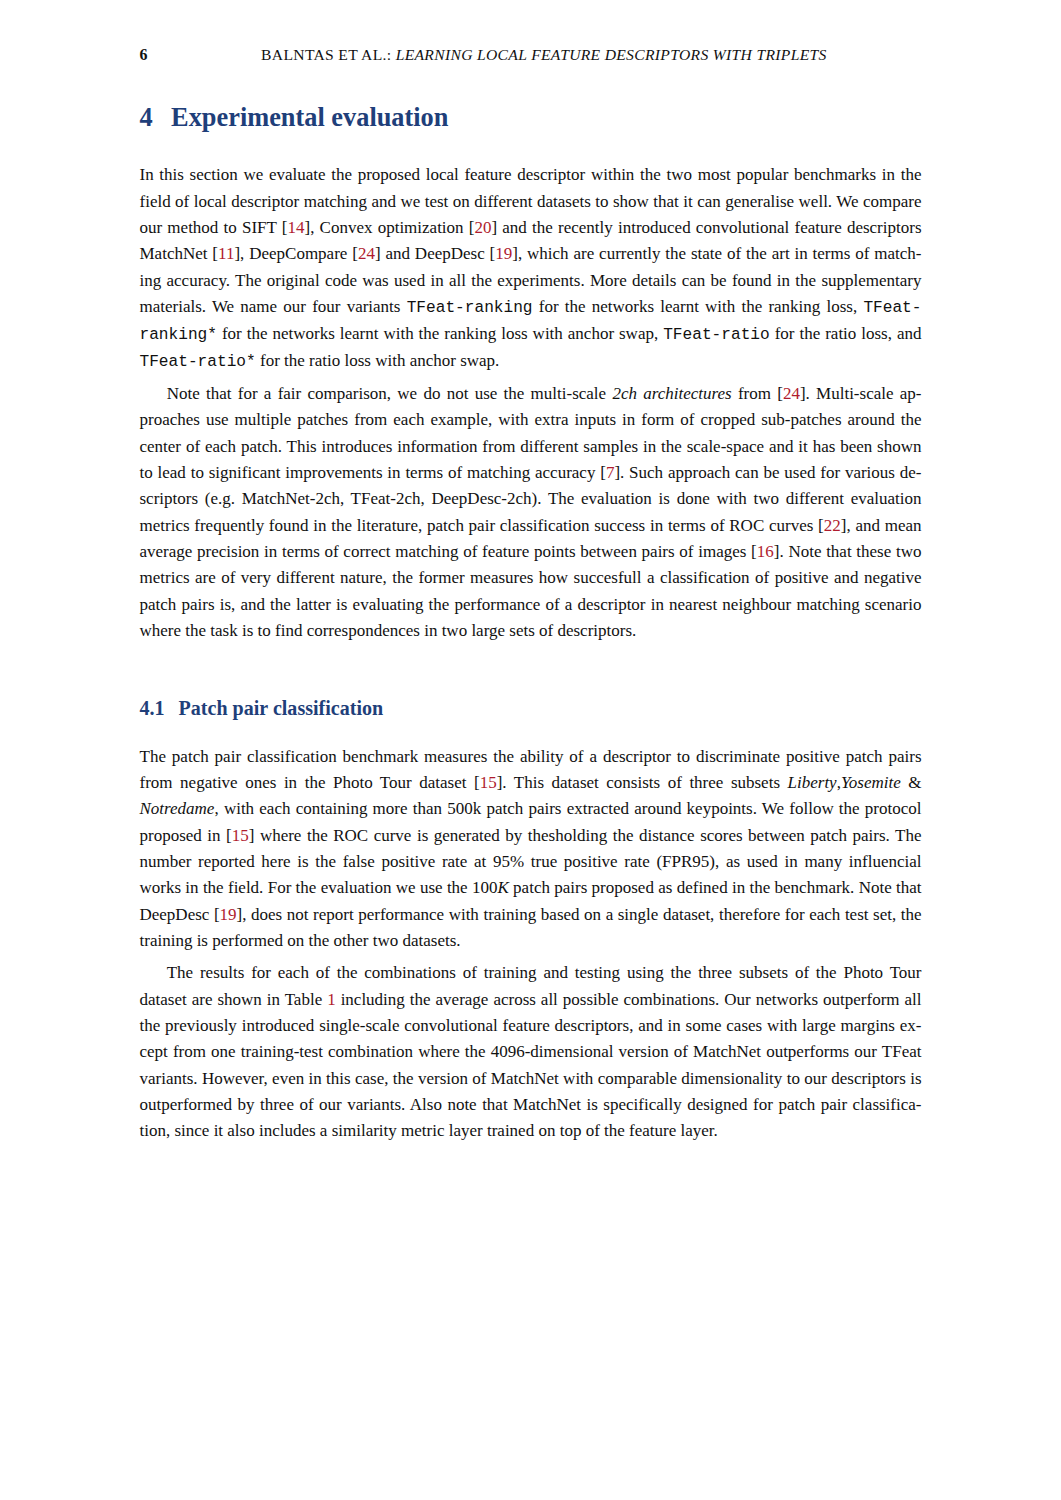6 BALNTAS ET AL.: LEARNING LOCAL FEATURE DESCRIPTORS WITH TRIPLETS
4 Experimental evaluation
In this section we evaluate the proposed local feature descriptor within the two most popular benchmarks in the field of local descriptor matching and we test on different datasets to show that it can generalise well. We compare our method to SIFT [14], Convex optimization [20] and the recently introduced convolutional feature descriptors MatchNet [11], DeepCompare [24] and DeepDesc [19], which are currently the state of the art in terms of matching accuracy. The original code was used in all the experiments. More details can be found in the supplementary materials. We name our four variants TFeat-ranking for the networks learnt with the ranking loss, TFeat-ranking* for the networks learnt with the ranking loss with anchor swap, TFeat-ratio for the ratio loss, and TFeat-ratio* for the ratio loss with anchor swap.
Note that for a fair comparison, we do not use the multi-scale 2ch architectures from [24]. Multi-scale approaches use multiple patches from each example, with extra inputs in form of cropped sub-patches around the center of each patch. This introduces information from different samples in the scale-space and it has been shown to lead to significant improvements in terms of matching accuracy [7]. Such approach can be used for various descriptors (e.g. MatchNet-2ch, TFeat-2ch, DeepDesc-2ch). The evaluation is done with two different evaluation metrics frequently found in the literature, patch pair classification success in terms of ROC curves [22], and mean average precision in terms of correct matching of feature points between pairs of images [16]. Note that these two metrics are of very different nature, the former measures how succesfull a classification of positive and negative patch pairs is, and the latter is evaluating the performance of a descriptor in nearest neighbour matching scenario where the task is to find correspondences in two large sets of descriptors.
4.1 Patch pair classification
The patch pair classification benchmark measures the ability of a descriptor to discriminate positive patch pairs from negative ones in the Photo Tour dataset [15]. This dataset consists of three subsets Liberty,Yosemite & Notredame, with each containing more than 500k patch pairs extracted around keypoints. We follow the protocol proposed in [15] where the ROC curve is generated by thesholding the distance scores between patch pairs. The number reported here is the false positive rate at 95% true positive rate (FPR95), as used in many influencial works in the field. For the evaluation we use the 100K patch pairs proposed as defined in the benchmark. Note that DeepDesc [19], does not report performance with training based on a single dataset, therefore for each test set, the training is performed on the other two datasets.
The results for each of the combinations of training and testing using the three subsets of the Photo Tour dataset are shown in Table 1 including the average across all possible combinations. Our networks outperform all the previously introduced single-scale convolutional feature descriptors, and in some cases with large margins except from one training-test combination where the 4096-dimensional version of MatchNet outperforms our TFeat variants. However, even in this case, the version of MatchNet with comparable dimensionality to our descriptors is outperformed by three of our variants. Also note that MatchNet is specifically designed for patch pair classification, since it also includes a similarity metric layer trained on top of the feature layer.